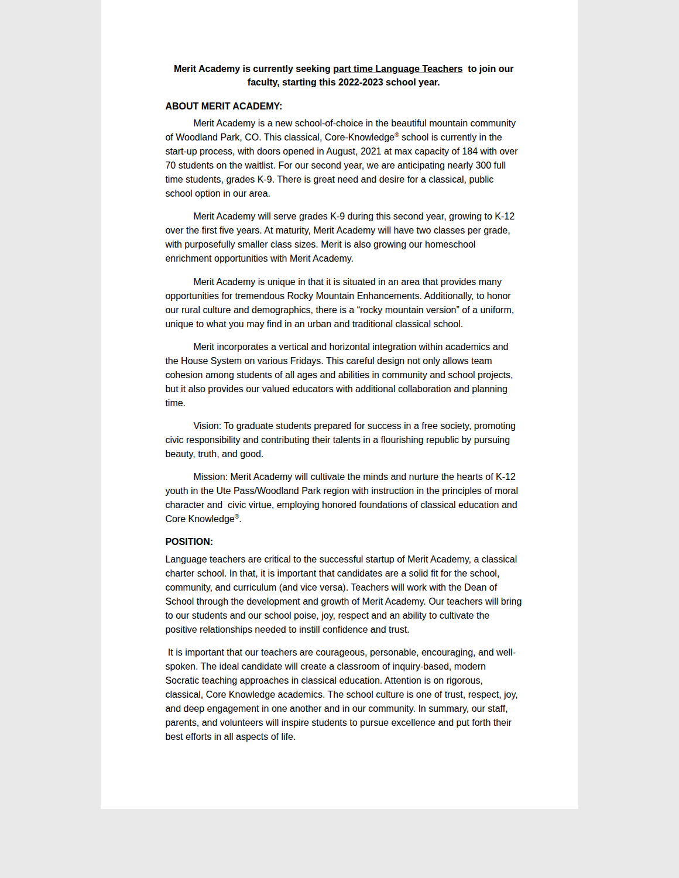Merit Academy is currently seeking part time Language Teachers to join our faculty, starting this 2022-2023 school year.
ABOUT MERIT ACADEMY:
Merit Academy is a new school-of-choice in the beautiful mountain community of Woodland Park, CO. This classical, Core-Knowledge® school is currently in the start-up process, with doors opened in August, 2021 at max capacity of 184 with over 70 students on the waitlist. For our second year, we are anticipating nearly 300 full time students, grades K-9. There is great need and desire for a classical, public school option in our area.
Merit Academy will serve grades K-9 during this second year, growing to K-12 over the first five years. At maturity, Merit Academy will have two classes per grade, with purposefully smaller class sizes. Merit is also growing our homeschool enrichment opportunities with Merit Academy.
Merit Academy is unique in that it is situated in an area that provides many opportunities for tremendous Rocky Mountain Enhancements. Additionally, to honor our rural culture and demographics, there is a “rocky mountain version” of a uniform, unique to what you may find in an urban and traditional classical school.
Merit incorporates a vertical and horizontal integration within academics and the House System on various Fridays. This careful design not only allows team cohesion among students of all ages and abilities in community and school projects, but it also provides our valued educators with additional collaboration and planning time.
Vision: To graduate students prepared for success in a free society, promoting civic responsibility and contributing their talents in a flourishing republic by pursuing beauty, truth, and good.
Mission: Merit Academy will cultivate the minds and nurture the hearts of K-12 youth in the Ute Pass/Woodland Park region with instruction in the principles of moral character and civic virtue, employing honored foundations of classical education and Core Knowledge®.
POSITION:
Language teachers are critical to the successful startup of Merit Academy, a classical charter school. In that, it is important that candidates are a solid fit for the school, community, and curriculum (and vice versa). Teachers will work with the Dean of School through the development and growth of Merit Academy. Our teachers will bring to our students and our school poise, joy, respect and an ability to cultivate the positive relationships needed to instill confidence and trust.
It is important that our teachers are courageous, personable, encouraging, and well-spoken. The ideal candidate will create a classroom of inquiry-based, modern Socratic teaching approaches in classical education. Attention is on rigorous, classical, Core Knowledge academics. The school culture is one of trust, respect, joy, and deep engagement in one another and in our community. In summary, our staff, parents, and volunteers will inspire students to pursue excellence and put forth their best efforts in all aspects of life.